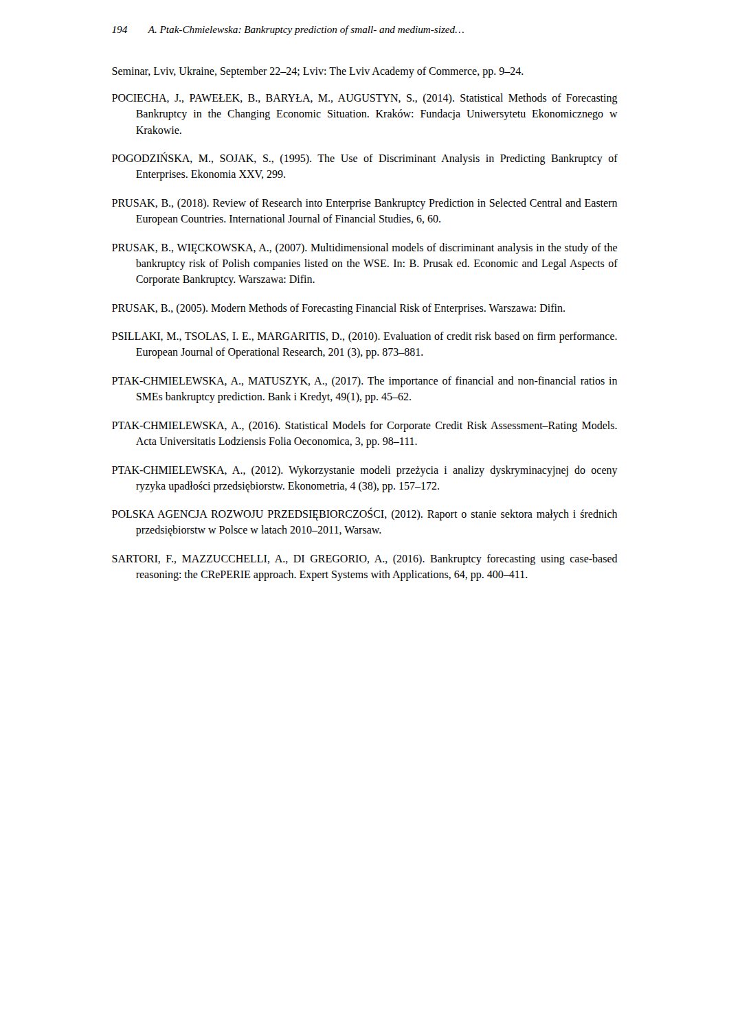194 A. Ptak-Chmielewska: Bankruptcy prediction of small- and medium-sized…
Seminar, Lviv, Ukraine, September 22–24; Lviv: The Lviv Academy of Commerce, pp. 9–24.
POCIECHA, J., PAWEŁEK, B., BARYŁA, M., AUGUSTYN, S., (2014). Statistical Methods of Forecasting Bankruptcy in the Changing Economic Situation. Kraków: Fundacja Uniwersytetu Ekonomicznego w Krakowie.
POGODZIŃSKA, M., SOJAK, S., (1995). The Use of Discriminant Analysis in Predicting Bankruptcy of Enterprises. Ekonomia XXV, 299.
PRUSAK, B., (2018). Review of Research into Enterprise Bankruptcy Prediction in Selected Central and Eastern European Countries. International Journal of Financial Studies, 6, 60.
PRUSAK, B., WIĘCKOWSKA, A., (2007). Multidimensional models of discriminant analysis in the study of the bankruptcy risk of Polish companies listed on the WSE. In: B. Prusak ed. Economic and Legal Aspects of Corporate Bankruptcy. Warszawa: Difin.
PRUSAK, B., (2005). Modern Methods of Forecasting Financial Risk of Enterprises. Warszawa: Difin.
PSILLAKI, M., TSOLAS, I. E., MARGARITIS, D., (2010). Evaluation of credit risk based on firm performance. European Journal of Operational Research, 201 (3), pp. 873–881.
PTAK-CHMIELEWSKA, A., MATUSZYK, A., (2017). The importance of financial and non-financial ratios in SMEs bankruptcy prediction. Bank i Kredyt, 49(1), pp. 45–62.
PTAK-CHMIELEWSKA, A., (2016). Statistical Models for Corporate Credit Risk Assessment–Rating Models. Acta Universitatis Lodziensis Folia Oeconomica, 3, pp. 98–111.
PTAK-CHMIELEWSKA, A., (2012). Wykorzystanie modeli przeżycia i analizy dyskryminacyjnej do oceny ryzyka upadłości przedsiębiorstw. Ekonometria, 4 (38), pp. 157–172.
POLSKA AGENCJA ROZWOJU PRZEDSIĘBIORCZOŚCI, (2012). Raport o stanie sektora małych i średnich przedsiębiorstw w Polsce w latach 2010–2011, Warsaw.
SARTORI, F., MAZZUCCHELLI, A., DI GREGORIO, A., (2016). Bankruptcy forecasting using case-based reasoning: the CRePERIE approach. Expert Systems with Applications, 64, pp. 400–411.